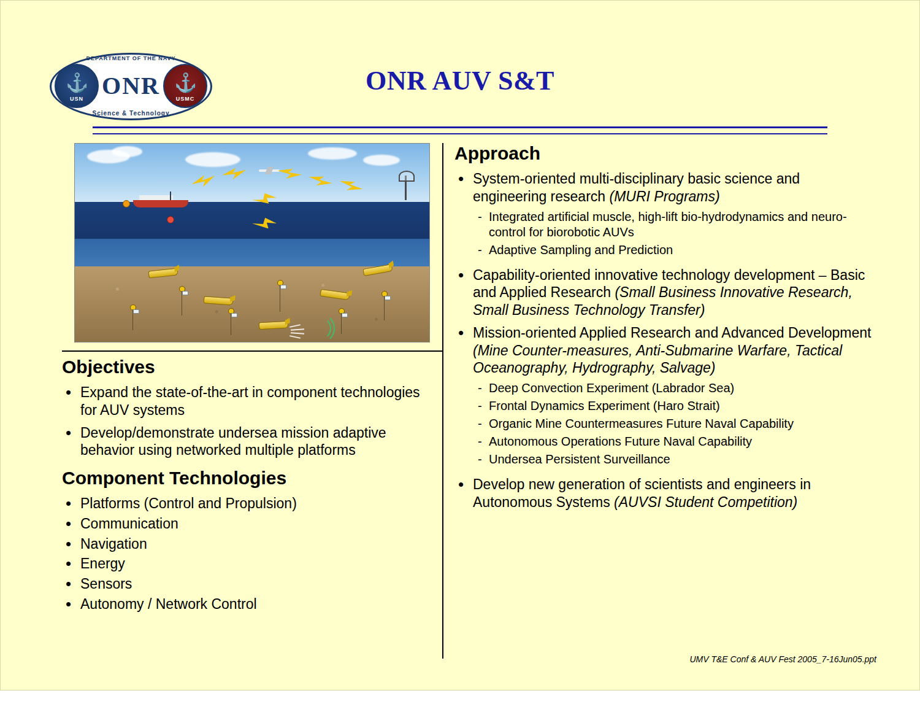DEPARTMENT OF THE NAVY
ONR
Science & Technology
⚓
USN
⚓
USMC
ONR AUV S&T
Objectives
Expand the state-of-the-art in component technologies for AUV systems
Develop/demonstrate undersea mission adaptive behavior using networked multiple platforms
Component Technologies
Platforms (Control and Propulsion)
Communication
Navigation
Energy
Sensors
Autonomy / Network Control
Approach
System-oriented multi-disciplinary basic science and engineering research (MURI Programs)
Integrated artificial muscle, high-lift bio-hydrodynamics and neuro-control for biorobotic AUVs
Adaptive Sampling and Prediction
Capability-oriented innovative technology development – Basic and Applied Research (Small Business Innovative Research, Small Business Technology Transfer)
Mission-oriented Applied Research and Advanced Development (Mine Counter-measures, Anti-Submarine Warfare, Tactical Oceanography, Hydrography, Salvage)
Deep Convection Experiment (Labrador Sea)
Frontal Dynamics Experiment (Haro Strait)
Organic Mine Countermeasures Future Naval Capability
Autonomous Operations Future Naval Capability
Undersea Persistent Surveillance
Develop new generation of scientists and engineers in Autonomous Systems (AUVSI Student Competition)
UMV T&E Conf & AUV Fest 2005_7-16Jun05.ppt